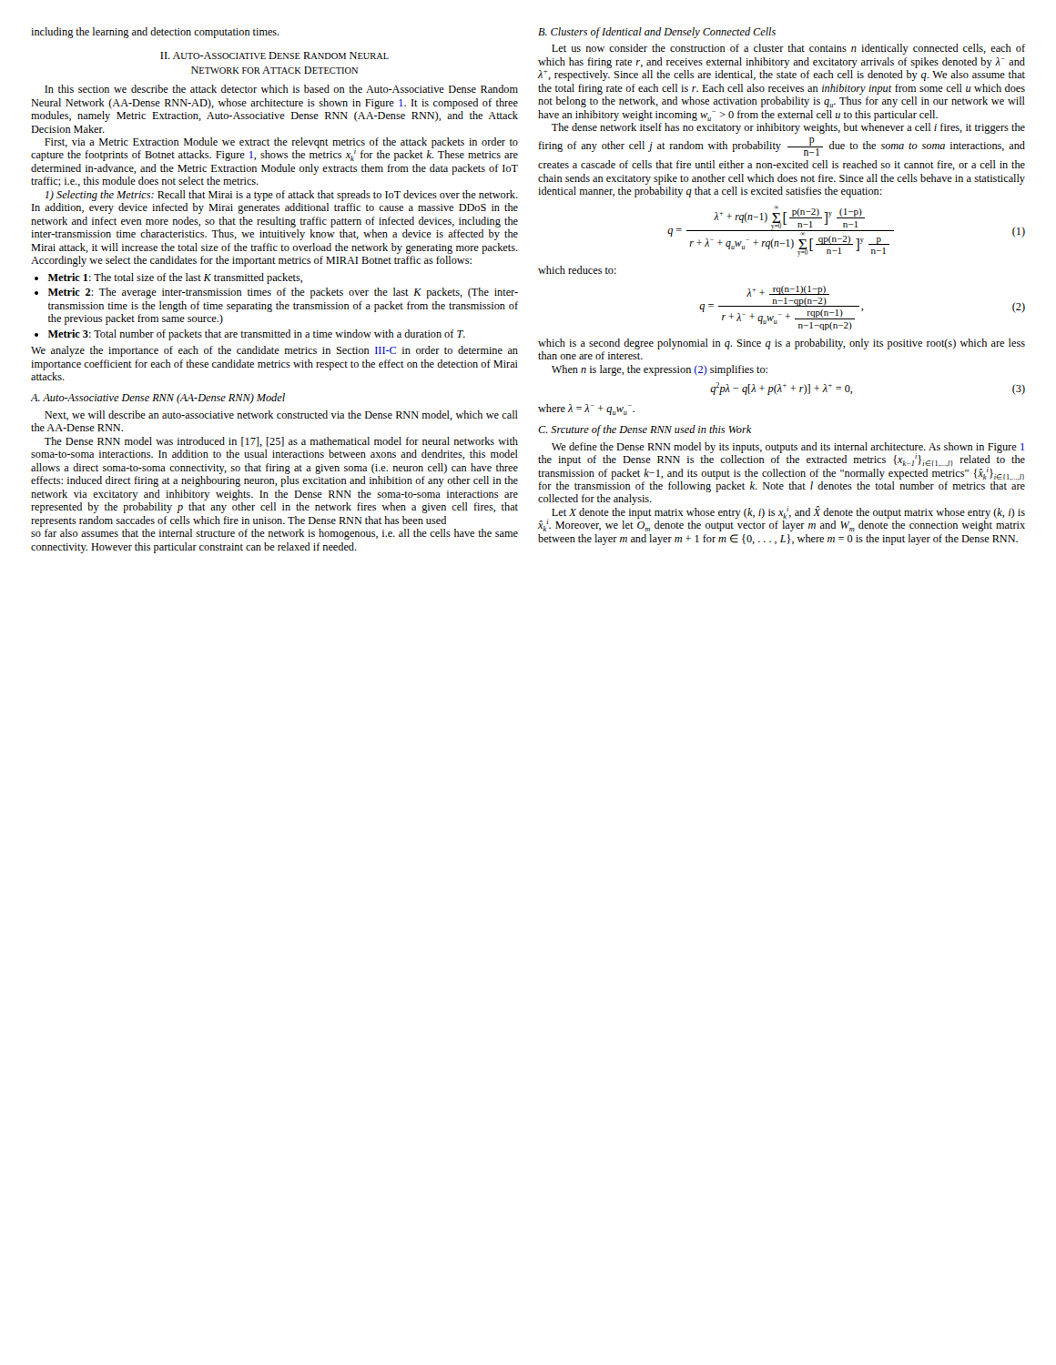including the learning and detection computation times.
II. AUTO-ASSOCIATIVE DENSE RANDOM NEURAL
NETWORK FOR ATTACK DETECTION
In this section we describe the attack detector which is based on the Auto-Associative Dense Random Neural Network (AA-Dense RNN-AD), whose architecture is shown in Figure 1. It is composed of three modules, namely Metric Extraction, Auto-Associative Dense RNN (AA-Dense RNN), and the Attack Decision Maker.
First, via a Metric Extraction Module we extract the relevqnt metrics of the attack packets in order to capture the footprints of Botnet attacks. Figure 1, shows the metrics xki for the packet k. These metrics are determined in-advance, and the Metric Extraction Module only extracts them from the data packets of IoT traffic; i.e., this module does not select the metrics.
1) Selecting the Metrics: Recall that Mirai is a type of attack that spreads to IoT devices over the network. In addition, every device infected by Mirai generates additional traffic to cause a massive DDoS in the network and infect even more nodes, so that the resulting traffic pattern of infected devices, including the inter-transmission time characteristics. Thus, we intuitively know that, when a device is affected by the Mirai attack, it will increase the total size of the traffic to overload the network by generating more packets. Accordingly we select the candidates for the important metrics of MIRAI Botnet traffic as follows:
Metric 1: The total size of the last K transmitted packets,
Metric 2: The average inter-transmission times of the packets over the last K packets, (The inter-transmission time is the length of time separating the transmission of a packet from the transmission of the previous packet from same source.)
Metric 3: Total number of packets that are transmitted in a time window with a duration of T.
We analyze the importance of each of the candidate metrics in Section III-C in order to determine an importance coefficient for each of these candidate metrics with respect to the effect on the detection of Mirai attacks.
A. Auto-Associative Dense RNN (AA-Dense RNN) Model
Next, we will describe an auto-associative network constructed via the Dense RNN model, which we call the AA-Dense RNN.
The Dense RNN model was introduced in [17], [25] as a mathematical model for neural networks with soma-to-soma interactions. In addition to the usual interactions between axons and dendrites, this model allows a direct soma-to-soma connectivity, so that firing at a given soma (i.e. neuron cell) can have three effects: induced direct firing at a neighbouring neuron, plus excitation and inhibition of any other cell in the network via excitatory and inhibitory weights. In the Dense RNN the soma-to-soma interactions are represented by the probability p that any other cell in the network fires when a given cell fires, that represents random saccades of cells which fire in unison. The Dense RNN that has been used
so far also assumes that the internal structure of the network is homogenous, i.e. all the cells have the same connectivity. However this particular constraint can be relaxed if needed.
B. Clusters of Identical and Densely Connected Cells
Let us now consider the construction of a cluster that contains n identically connected cells, each of which has firing rate r, and receives external inhibitory and excitatory arrivals of spikes denoted by λ− and λ+, respectively. Since all the cells are identical, the state of each cell is denoted by q. We also assume that the total firing rate of each cell is r. Each cell also receives an inhibitory input from some cell u which does not belong to the network, and whose activation probability is qu. Thus for any cell in our network we will have an inhibitory weight incoming wu− > 0 from the external cell u to this particular cell.
The dense network itself has no excitatory or inhibitory weights, but whenever a cell i fires, it triggers the firing of any other cell j at random with probability pn−1 due to the soma to soma interactions, and creates a cascade of cells that fire until either a non-excited cell is reached so it cannot fire, or a cell in the chain sends an excitatory spike to another cell which does not fire. Since all the cells behave in a statistically identical manner, the probability q that a cell is excited satisfies the equation:
q = λ+ + rq(n−1) ∞Σy=0[p(n−2) n−1]y (1−p) n−1 r + λ− + quwu− + rq(n−1) ∞Σy=0[qp(n−2) n−1]y pn−1 (1)
which reduces to:
q = λ+ + rq(n−1)(1−p) n−1−qp(n−2) r + λ− + quwu− + rqp(n−1) n−1−qp(n−2), (2)
which is a second degree polynomial in q. Since q is a probability, only its positive root(s) which are less than one are of interest.
When n is large, the expression (2) simplifies to:
q2pλ − q[λ + p(λ+ + r)] + λ+ = 0, (3)
where λ = λ− + quwu−.
C. Srcuture of the Dense RNN used in this Work
We define the Dense RNN model by its inputs, outputs and its internal architecture. As shown in Figure 1 the input of the Dense RNN is the collection of the extracted metrics {xk−1i}i∈{1,...,l} related to the transmission of packet k−1, and its output is the collection of the "normally expected metrics" {x̂ki}i∈{1,...,l} for the transmission of the following packet k. Note that l denotes the total number of metrics that are collected for the analysis.
Let X denote the input matrix whose entry (k, i) is xki, and X̂ denote the output matrix whose entry (k, i) is x̂ki. Moreover, we let Om denote the output vector of layer m and Wm denote the connection weight matrix between the layer m and layer m + 1 for m ∈ {0, . . . , L}, where m = 0 is the input layer of the Dense RNN.